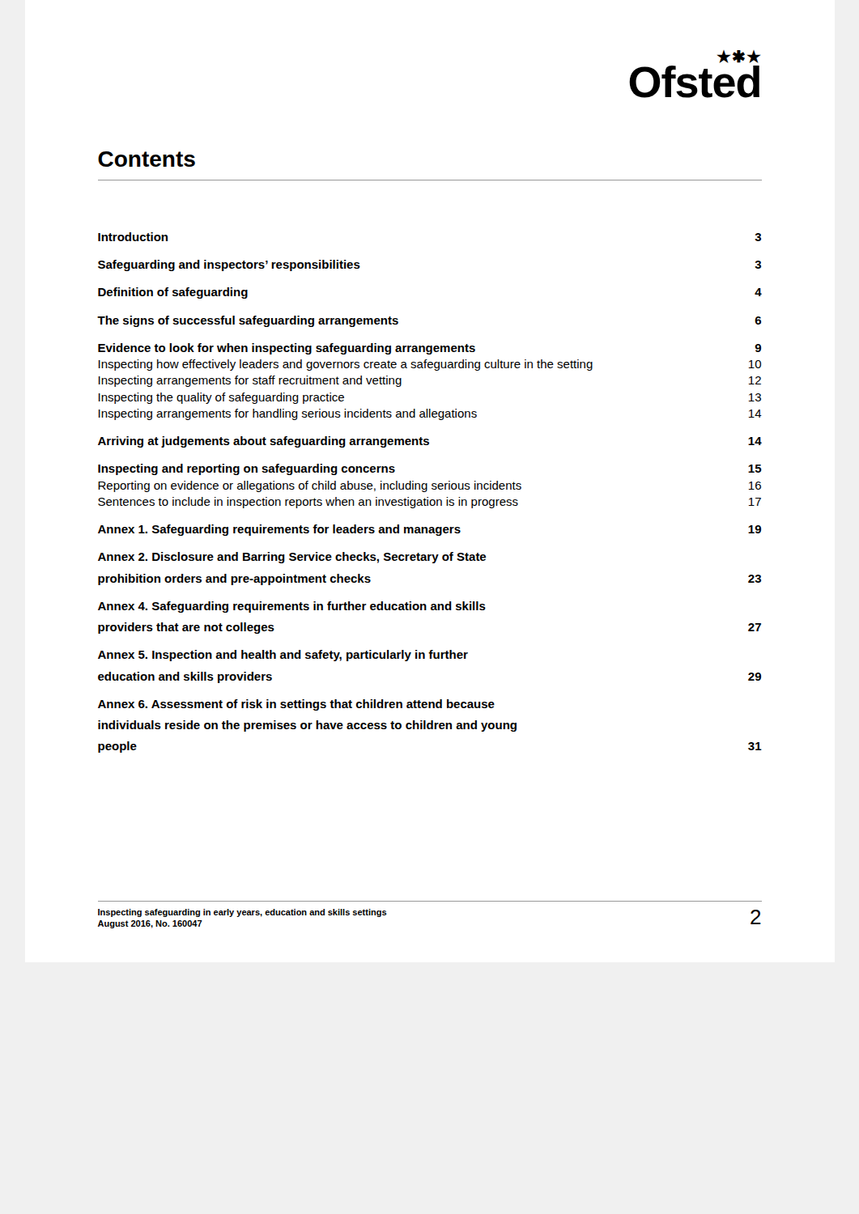★✱★
Ofsted
Contents
| Introduction | 3 |
| Safeguarding and inspectors’ responsibilities | 3 |
| Definition of safeguarding | 4 |
| The signs of successful safeguarding arrangements | 6 |
| Evidence to look for when inspecting safeguarding arrangements | 9 |
| Inspecting how effectively leaders and governors create a safeguarding culture in the setting | 10 |
| Inspecting arrangements for staff recruitment and vetting | 12 |
| Inspecting the quality of safeguarding practice | 13 |
| Inspecting arrangements for handling serious incidents and allegations | 14 |
| Arriving at judgements about safeguarding arrangements | 14 |
| Inspecting and reporting on safeguarding concerns | 15 |
| Reporting on evidence or allegations of child abuse, including serious incidents | 16 |
| Sentences to include in inspection reports when an investigation is in progress | 17 |
| Annex 1. Safeguarding requirements for leaders and managers | 19 |
| Annex 2. Disclosure and Barring Service checks, Secretary of State | |
| prohibition orders and pre-appointment checks | 23 |
| Annex 4. Safeguarding requirements in further education and skills | |
| providers that are not colleges | 27 |
| Annex 5. Inspection and health and safety, particularly in further | |
| education and skills providers | 29 |
| Annex 6. Assessment of risk in settings that children attend because | |
| individuals reside on the premises or have access to children and young | |
| people | 31 |
Inspecting safeguarding in early years, education and skills settings
August 2016, No. 160047 2